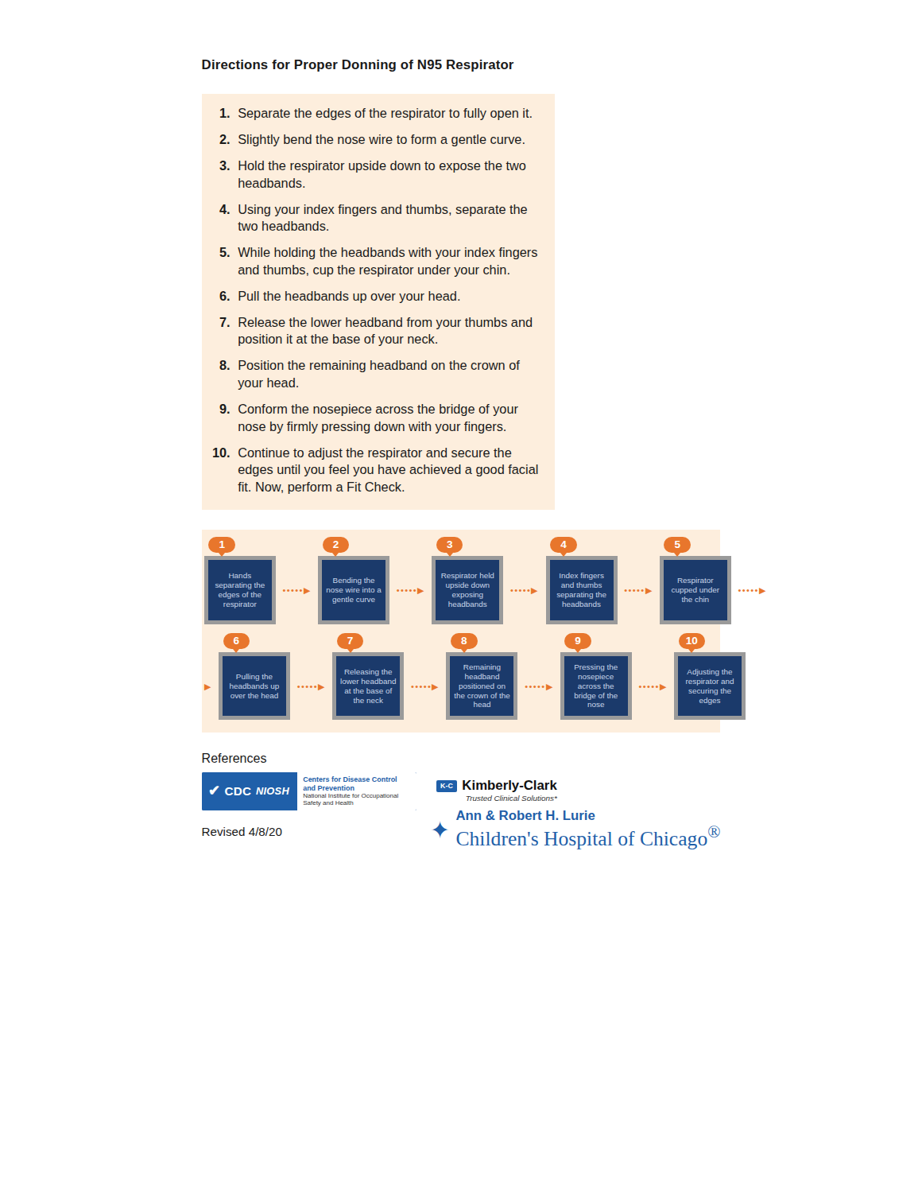Directions for Proper Donning of N95 Respirator
Separate the edges of the respirator to fully open it.
Slightly bend the nose wire to form a gentle curve.
Hold the respirator upside down to expose the two headbands.
Using your index fingers and thumbs, separate the two headbands.
While holding the headbands with your index fingers and thumbs, cup the respirator under your chin.
Pull the headbands up over your head.
Release the lower headband from your thumbs and position it at the base of your neck.
Position the remaining headband on the crown of your head.
Conform the nosepiece across the bridge of your nose by firmly pressing down with your fingers.
Continue to adjust the respirator and secure the edges until you feel you have achieved a good facial fit. Now, perform a Fit Check.
1
Hands separating the edges of the respirator
•••••▶
2
Bending the nose wire into a gentle curve
•••••▶
3
Respirator held upside down exposing headbands
•••••▶
4
Index fingers and thumbs separating the headbands
•••••▶
5
Respirator cupped under the chin
•••••▶
▶
6
Pulling the headbands up over the head
•••••▶
7
Releasing the lower headband at the base of the neck
•••••▶
8
Remaining headband positioned on the crown of the head
•••••▶
9
Pressing the nosepiece across the bridge of the nose
•••••▶
10
Adjusting the respirator and securing the edges
References
✔ CDC NIOSH
Centers for Disease Control and Prevention National Institute for Occupational Safety and Health
K-C Kimberly-Clark
Trusted Clinical Solutions*
Revised 4/8/20
✦ Ann & Robert H. Lurie
Children's Hospital of Chicago®